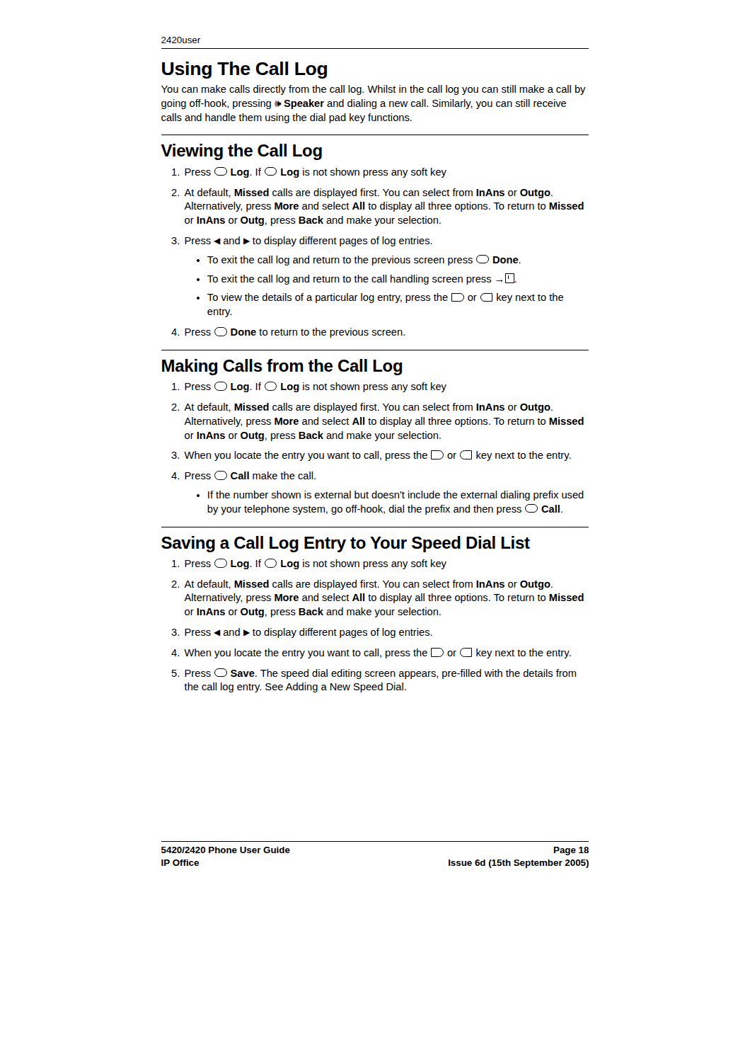2420user
Using The Call Log
You can make calls directly from the call log. Whilst in the call log you can still make a call by going off-hook, pressing Speaker and dialing a new call. Similarly, you can still receive calls and handle them using the dial pad key functions.
Viewing the Call Log
Press Log. If Log is not shown press any soft key
At default, Missed calls are displayed first. You can select from InAns or Outgo. Alternatively, press More and select All to display all three options. To return to Missed or InAns or Outg, press Back and make your selection.
Press and to display different pages of log entries.
To exit the call log and return to the previous screen press Done.
To exit the call log and return to the call handling screen press .
To view the details of a particular log entry, press the or key next to the entry.
Press Done to return to the previous screen.
Making Calls from the Call Log
Press Log. If Log is not shown press any soft key
At default, Missed calls are displayed first. You can select from InAns or Outgo. Alternatively, press More and select All to display all three options. To return to Missed or InAns or Outg, press Back and make your selection.
When you locate the entry you want to call, press the or key next to the entry.
Press Call make the call.
If the number shown is external but doesn't include the external dialing prefix used by your telephone system, go off-hook, dial the prefix and then press Call.
Saving a Call Log Entry to Your Speed Dial List
Press Log. If Log is not shown press any soft key
At default, Missed calls are displayed first. You can select from InAns or Outgo. Alternatively, press More and select All to display all three options. To return to Missed or InAns or Outg, press Back and make your selection.
Press and to display different pages of log entries.
When you locate the entry you want to call, press the or key next to the entry.
Press Save. The speed dial editing screen appears, pre-filled with the details from the call log entry. See Adding a New Speed Dial.
5420/2420 Phone User Guide
IP Office
Page 18
Issue 6d (15th September 2005)